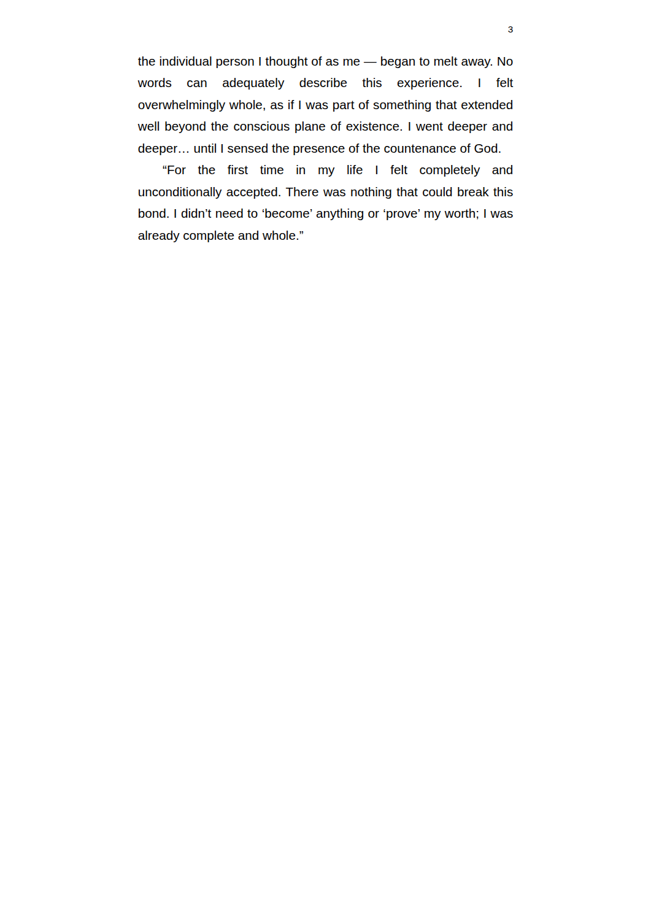3
the individual person I thought of as me — began to melt away. No words can adequately describe this experience. I felt overwhelmingly whole, as if I was part of something that extended well beyond the conscious plane of existence. I went deeper and deeper… until I sensed the presence of the countenance of God.
“For the first time in my life I felt completely and unconditionally accepted. There was nothing that could break this bond. I didn’t need to ‘become’ anything or ‘prove’ my worth; I was already complete and whole.”